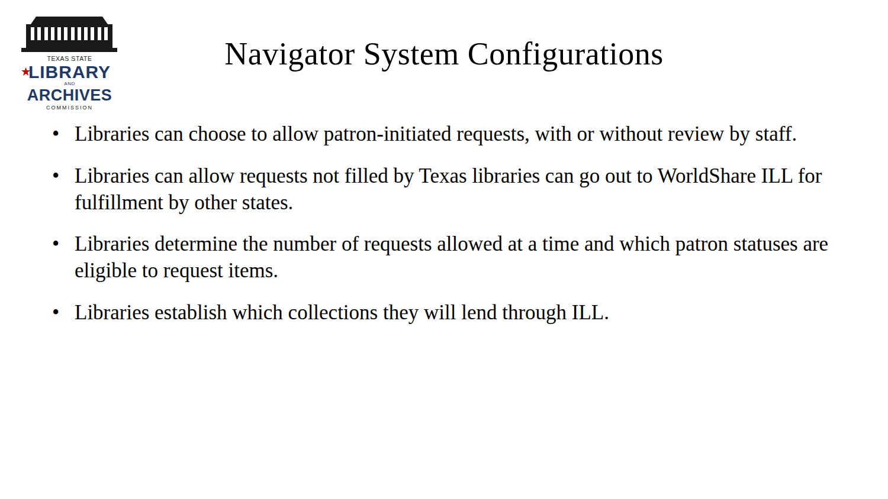TEXAS STATE
★LIBRARY
AND
ARCHIVES
COMMISSION
Navigator System Configurations
Libraries can choose to allow patron-initiated requests, with or without review by staff.
Libraries can allow requests not filled by Texas libraries can go out to WorldShare ILL for fulfillment by other states.
Libraries determine the number of requests allowed at a time and which patron statuses are eligible to request items.
Libraries establish which collections they will lend through ILL.